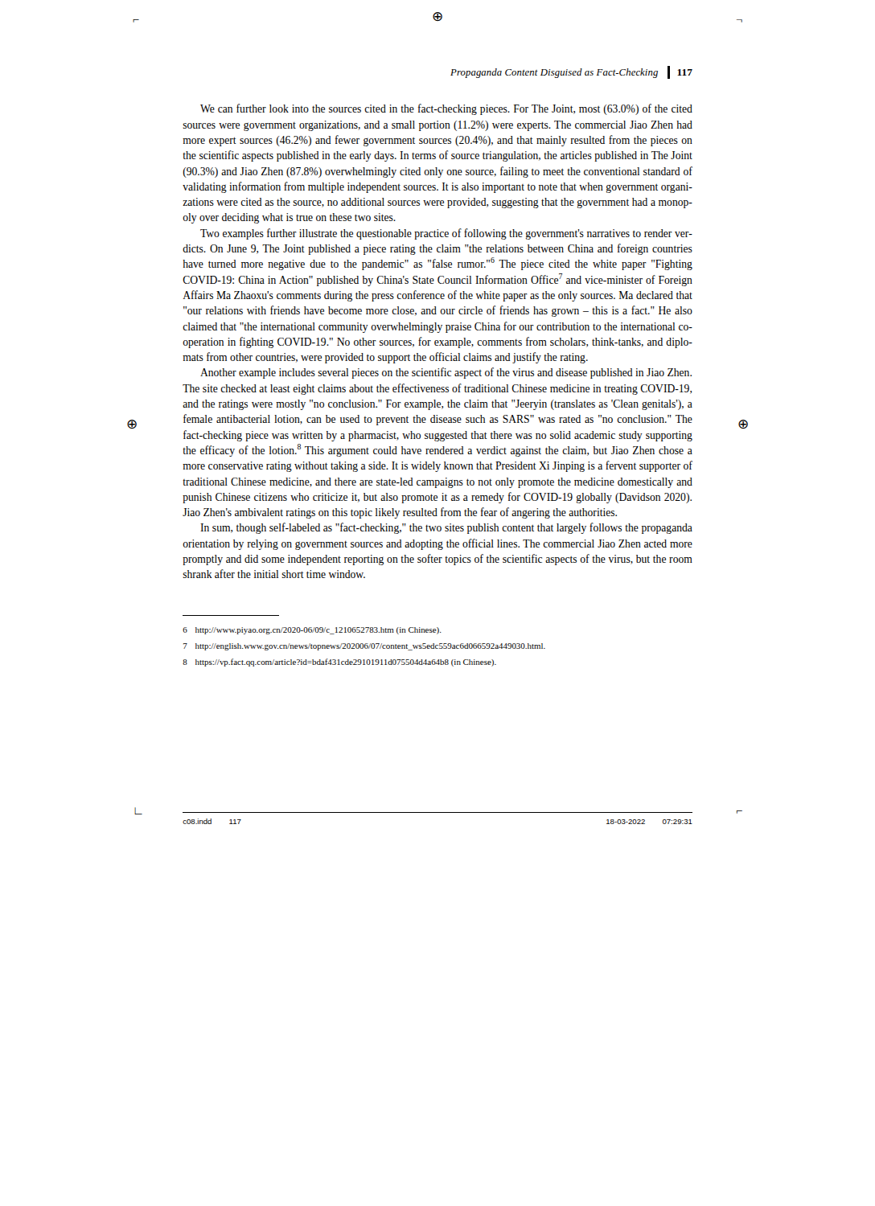⌐
¬
∟
⌐
⊕
⊕
⊕
Propaganda Content Disguised as Fact-Checking 117
We can further look into the sources cited in the fact-checking pieces. For The Joint, most (63.0%) of the cited sources were government organizations, and a small portion (11.2%) were experts. The commercial Jiao Zhen had more expert sources (46.2%) and fewer government sources (20.4%), and that mainly resulted from the pieces on the scientific aspects published in the early days. In terms of source triangulation, the articles published in The Joint (90.3%) and Jiao Zhen (87.8%) overwhelmingly cited only one source, failing to meet the conventional standard of validating information from multiple independent sources. It is also important to note that when government organizations were cited as the source, no additional sources were provided, suggesting that the government had a monopoly over deciding what is true on these two sites.
Two examples further illustrate the questionable practice of following the government's narratives to render verdicts. On June 9, The Joint published a piece rating the claim "the relations between China and foreign countries have turned more negative due to the pandemic" as "false rumor."6 The piece cited the white paper "Fighting COVID-19: China in Action" published by China's State Council Information Office7 and vice-minister of Foreign Affairs Ma Zhaoxu's comments during the press conference of the white paper as the only sources. Ma declared that "our relations with friends have become more close, and our circle of friends has grown – this is a fact." He also claimed that "the international community overwhelmingly praise China for our contribution to the international cooperation in fighting COVID-19." No other sources, for example, comments from scholars, think-tanks, and diplomats from other countries, were provided to support the official claims and justify the rating.
Another example includes several pieces on the scientific aspect of the virus and disease published in Jiao Zhen. The site checked at least eight claims about the effectiveness of traditional Chinese medicine in treating COVID-19, and the ratings were mostly "no conclusion." For example, the claim that "Jeeryin (translates as 'Clean genitals'), a female antibacterial lotion, can be used to prevent the disease such as SARS" was rated as "no conclusion." The fact-checking piece was written by a pharmacist, who suggested that there was no solid academic study supporting the efficacy of the lotion.8 This argument could have rendered a verdict against the claim, but Jiao Zhen chose a more conservative rating without taking a side. It is widely known that President Xi Jinping is a fervent supporter of traditional Chinese medicine, and there are state-led campaigns to not only promote the medicine domestically and punish Chinese citizens who criticize it, but also promote it as a remedy for COVID-19 globally (Davidson 2020). Jiao Zhen's ambivalent ratings on this topic likely resulted from the fear of angering the authorities.
In sum, though self-labeled as "fact-checking," the two sites publish content that largely follows the propaganda orientation by relying on government sources and adopting the official lines. The commercial Jiao Zhen acted more promptly and did some independent reporting on the softer topics of the scientific aspects of the virus, but the room shrank after the initial short time window.
6http://www.piyao.org.cn/2020-06/09/c_1210652783.htm (in Chinese).
7http://english.www.gov.cn/news/topnews/202006/07/content_ws5edc559ac6d066592a449030.html.
8https://vp.fact.qq.com/article?id=bdaf431cde29101911d075504d4a64b8 (in Chinese).
c08.indd 117
18-03-202207:29:31